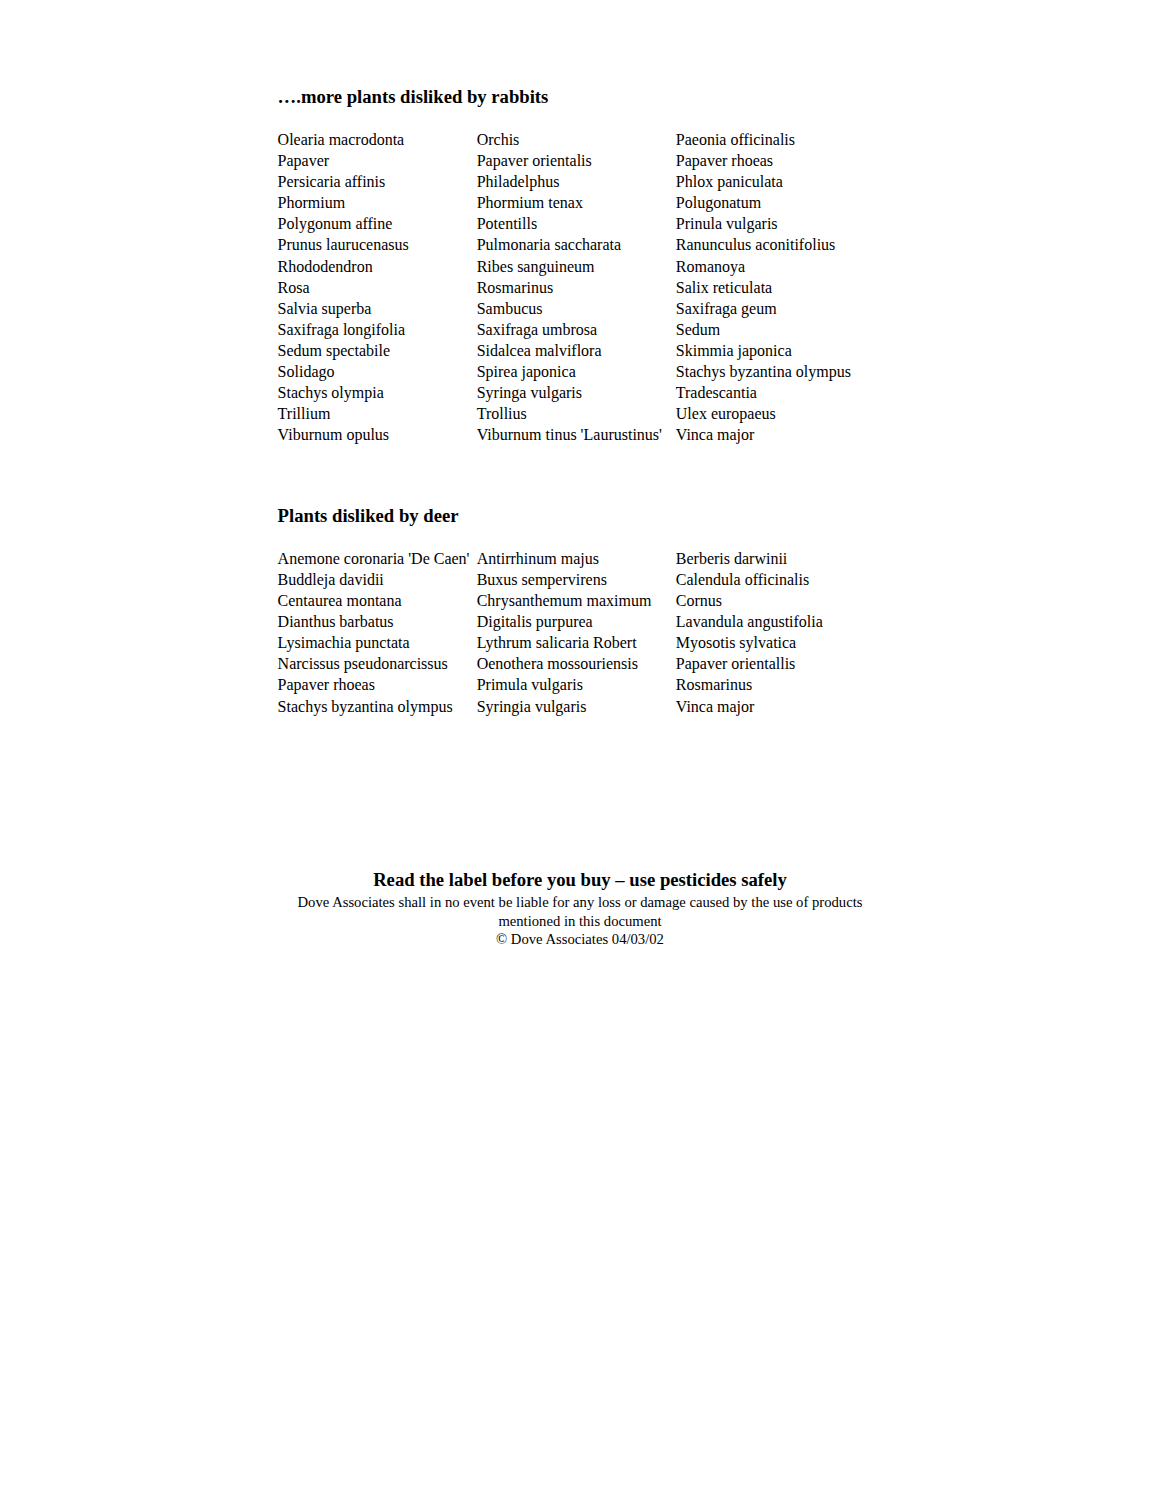….more plants disliked by rabbits
| Olearia macrodonta | Orchis | Paeonia officinalis |
| Papaver | Papaver orientalis | Papaver rhoeas |
| Persicaria affinis | Philadelphus | Phlox paniculata |
| Phormium | Phormium tenax | Polugonatum |
| Polygonum affine | Potentills | Prinula vulgaris |
| Prunus laurucenasus | Pulmonaria saccharata | Ranunculus aconitifolius |
| Rhododendron | Ribes sanguineum | Romanoya |
| Rosa | Rosmarinus | Salix reticulata |
| Salvia superba | Sambucus | Saxifraga geum |
| Saxifraga longifolia | Saxifraga umbrosa | Sedum |
| Sedum spectabile | Sidalcea malviflora | Skimmia japonica |
| Solidago | Spirea japonica | Stachys byzantina olympus |
| Stachys olympia | Syringa vulgaris | Tradescantia |
| Trillium | Trollius | Ulex europaeus |
| Viburnum opulus | Viburnum tinus 'Laurustinus' | Vinca major |
Plants disliked by deer
| Anemone coronaria 'De Caen' | Antirrhinum majus | Berberis darwinii |
| Buddleja davidii | Buxus sempervirens | Calendula officinalis |
| Centaurea montana | Chrysanthemum maximum | Cornus |
| Dianthus barbatus | Digitalis purpurea | Lavandula angustifolia |
| Lysimachia punctata | Lythrum salicaria Robert | Myosotis sylvatica |
| Narcissus pseudonarcissus | Oenothera mossouriensis | Papaver orientallis |
| Papaver rhoeas | Primula vulgaris | Rosmarinus |
| Stachys byzantina olympus | Syringia vulgaris | Vinca major |
Read the label before you buy – use pesticides safely
Dove Associates shall in no event be liable for any loss or damage caused by the use of products mentioned in this document
© Dove Associates 04/03/02